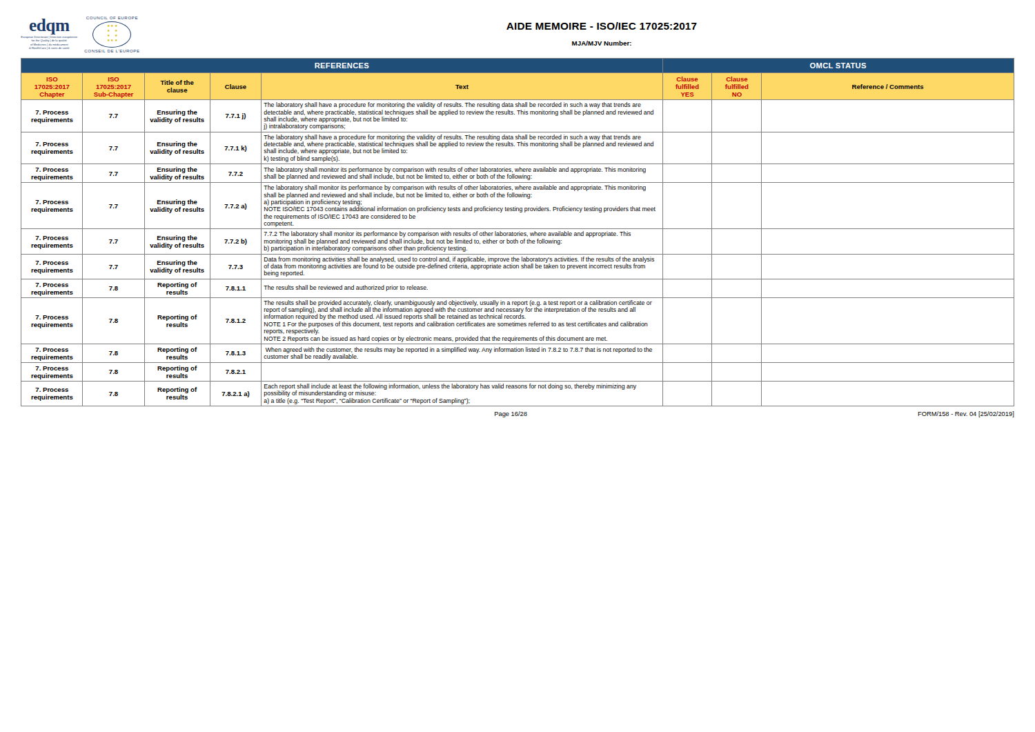edqm
European Directorate | Direction européenne
for the Quality | de la qualité
of Medicines | du médicament
& HealthCare | & soins de santé
Council of Europe
Conseil de l'Europe
AIDE MEMOIRE - ISO/IEC 17025:2017
MJA/MJV Number:
| REFERENCES | OMCL STATUS |
| --- | --- |
| ISO 17025:2017 Chapter | ISO 17025:2017 Sub-Chapter | Title of the clause | Clause | Text | Clause fulfilled YES | Clause fulfilled NO | Reference / Comments |
| 7. Process requirements | 7.7 | Ensuring the validity of results | 7.7.1 j) | The laboratory shall have a procedure for monitoring the validity of results. The resulting data shall be recorded in such a way that trends are detectable and, where practicable, statistical techniques shall be applied to review the results. This monitoring shall be planned and reviewed and shall include, where appropriate, but not be limited to: j) intralaboratory comparisons; | | | |
| 7. Process requirements | 7.7 | Ensuring the validity of results | 7.7.1 k) | The laboratory shall have a procedure for monitoring the validity of results. The resulting data shall be recorded in such a way that trends are detectable and, where practicable, statistical techniques shall be applied to review the results. This monitoring shall be planned and reviewed and shall include, where appropriate, but not be limited to: k) testing of blind sample(s). | | | |
| 7. Process requirements | 7.7 | Ensuring the validity of results | 7.7.2 | The laboratory shall monitor its performance by comparison with results of other laboratories, where available and appropriate. This monitoring shall be planned and reviewed and shall include, but not be limited to, either or both of the following: | | | |
| 7. Process requirements | 7.7 | Ensuring the validity of results | 7.7.2 a) | The laboratory shall monitor its performance by comparison with results of other laboratories, where available and appropriate. This monitoring shall be planned and reviewed and shall include, but not be limited to, either or both of the following: a) participation in proficiency testing; NOTE ISO/IEC 17043 contains additional information on proficiency tests and proficiency testing providers. Proficiency testing providers that meet the requirements of ISO/IEC 17043 are considered to be competent. | | | |
| 7. Process requirements | 7.7 | Ensuring the validity of results | 7.7.2 b) | 7.7.2 The laboratory shall monitor its performance by comparison with results of other laboratories, where available and appropriate. This monitoring shall be planned and reviewed and shall include, but not be limited to, either or both of the following: b) participation in interlaboratory comparisons other than proficiency testing. | | | |
| 7. Process requirements | 7.7 | Ensuring the validity of results | 7.7.3 | Data from monitoring activities shall be analysed, used to control and, if applicable, improve the laboratory's activities. If the results of the analysis of data from monitoring activities are found to be outside pre-defined criteria, appropriate action shall be taken to prevent incorrect results from being reported. | | | |
| 7. Process requirements | 7.8 | Reporting of results | 7.8.1.1 | The results shall be reviewed and authorized prior to release. | | | |
| 7. Process requirements | 7.8 | Reporting of results | 7.8.1.2 | The results shall be provided accurately, clearly, unambiguously and objectively, usually in a report (e.g. a test report or a calibration certificate or report of sampling), and shall include all the information agreed with the customer and necessary for the interpretation of the results and all information required by the method used. All issued reports shall be retained as technical records. NOTE 1 For the purposes of this document, test reports and calibration certificates are sometimes referred to as test certificates and calibration reports, respectively. NOTE 2 Reports can be issued as hard copies or by electronic means, provided that the requirements of this document are met. | | | |
| 7. Process requirements | 7.8 | Reporting of results | 7.8.1.3 | When agreed with the customer, the results may be reported in a simplified way. Any information listed in 7.8.2 to 7.8.7 that is not reported to the customer shall be readily available. | | | |
| 7. Process requirements | 7.8 | Reporting of results | 7.8.2.1 | | | | |
| 7. Process requirements | 7.8 | Reporting of results | 7.8.2.1 a) | Each report shall include at least the following information, unless the laboratory has valid reasons for not doing so, thereby minimizing any possibility of misunderstanding or misuse: a) a title (e.g. “Test Report”, “Calibration Certificate” or “Report of Sampling”); | | | |
Page 16/28
FORM/158 - Rev. 04 [25/02/2019]